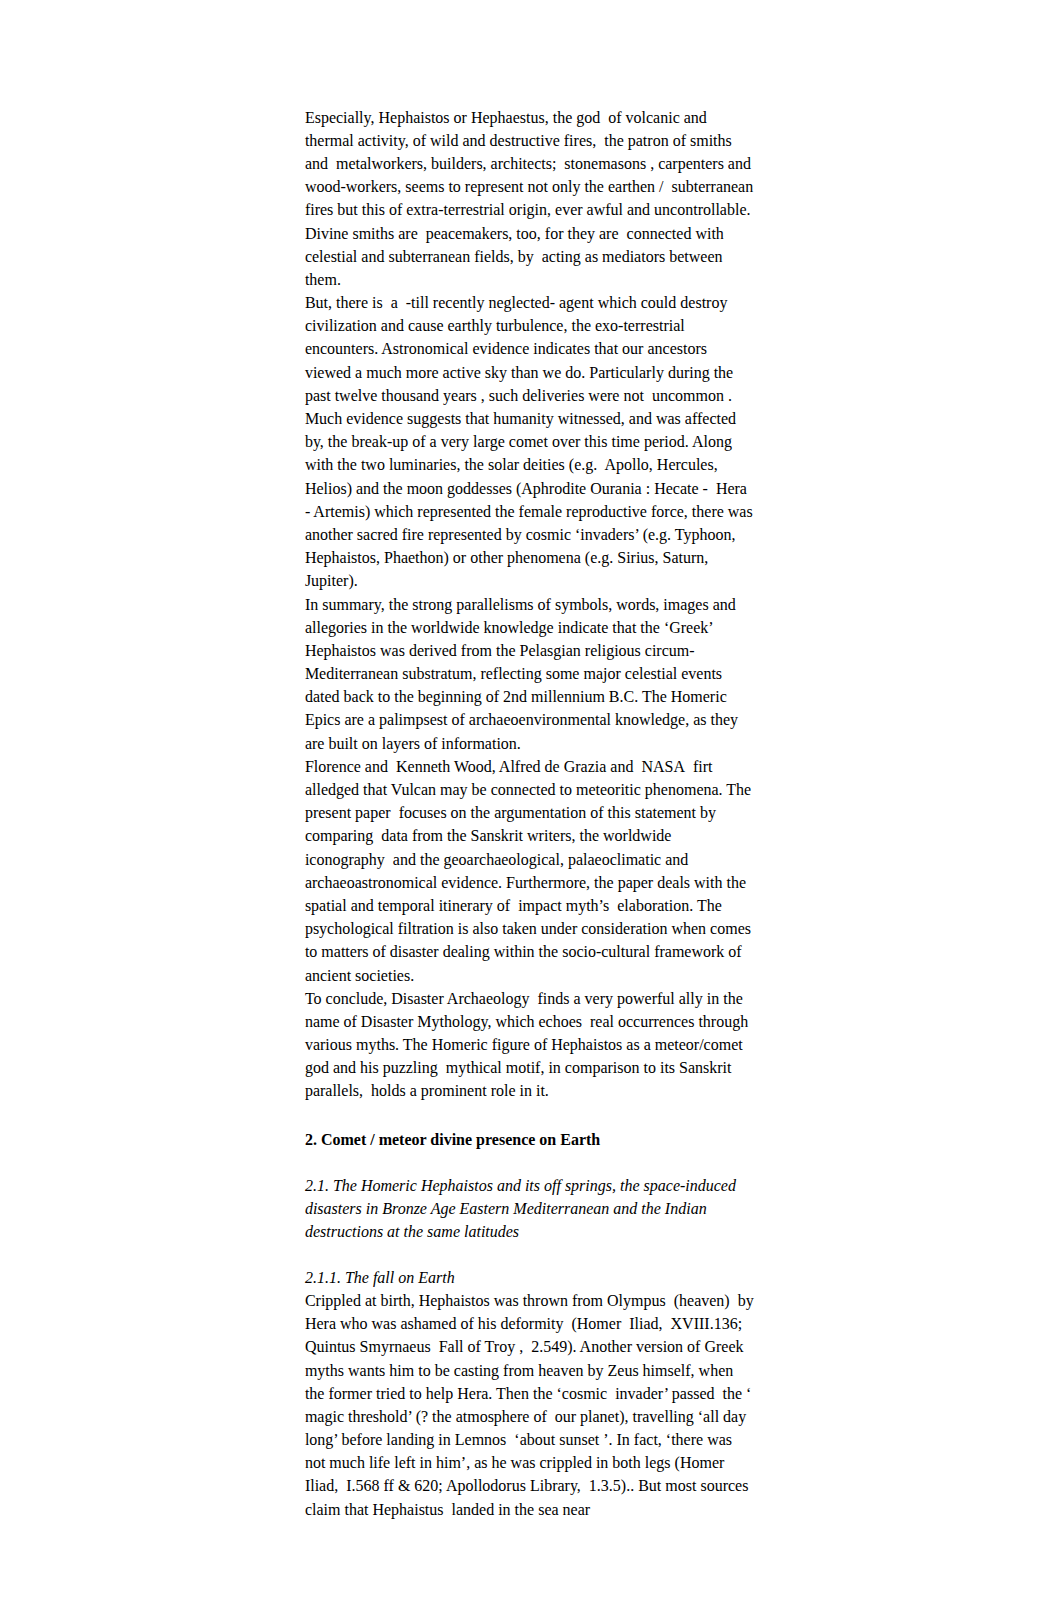Especially, Hephaistos or Hephaestus, the god of volcanic and thermal activity, of wild and destructive fires, the patron of smiths and metalworkers, builders, architects; stonemasons , carpenters and wood-workers, seems to represent not only the earthen / subterranean fires but this of extra-terrestrial origin, ever awful and uncontrollable. Divine smiths are peacemakers, too, for they are connected with celestial and subterranean fields, by acting as mediators between them.
But, there is a -till recently neglected- agent which could destroy civilization and cause earthly turbulence, the exo-terrestrial encounters. Astronomical evidence indicates that our ancestors viewed a much more active sky than we do. Particularly during the past twelve thousand years , such deliveries were not uncommon . Much evidence suggests that humanity witnessed, and was affected by, the break-up of a very large comet over this time period. Along with the two luminaries, the solar deities (e.g. Apollo, Hercules, Helios) and the moon goddesses (Aphrodite Ourania : Hecate - Hera - Artemis) which represented the female reproductive force, there was another sacred fire represented by cosmic ‘invaders’ (e.g. Typhoon, Hephaistos, Phaethon) or other phenomena (e.g. Sirius, Saturn, Jupiter).
In summary, the strong parallelisms of symbols, words, images and allegories in the worldwide knowledge indicate that the ‘Greek’ Hephaistos was derived from the Pelasgian religious circum-Mediterranean substratum, reflecting some major celestial events dated back to the beginning of 2nd millennium B.C. The Homeric Epics are a palimpsest of archaeoenvironmental knowledge, as they are built on layers of information.
Florence and Kenneth Wood, Alfred de Grazia and NASA firt alledged that Vulcan may be connected to meteoritic phenomena. The present paper focuses on the argumentation of this statement by comparing data from the Sanskrit writers, the worldwide iconography and the geoarchaeological, palaeoclimatic and archaeoastronomical evidence. Furthermore, the paper deals with the spatial and temporal itinerary of impact myth’s elaboration. The psychological filtration is also taken under consideration when comes to matters of disaster dealing within the socio-cultural framework of ancient societies.
To conclude, Disaster Archaeology finds a very powerful ally in the name of Disaster Mythology, which echoes real occurrences through various myths. The Homeric figure of Hephaistos as a meteor/comet god and his puzzling mythical motif, in comparison to its Sanskrit parallels, holds a prominent role in it.
2. Comet / meteor divine presence on Earth
2.1. The Homeric Hephaistos and its off springs, the space-induced disasters in Bronze Age Eastern Mediterranean and the Indian destructions at the same latitudes
2.1.1. The fall on Earth
Crippled at birth, Hephaistos was thrown from Olympus (heaven) by Hera who was ashamed of his deformity (Homer Iliad, XVIII.136; Quintus Smyrnaeus Fall of Troy , 2.549). Another version of Greek myths wants him to be casting from heaven by Zeus himself, when the former tried to help Hera. Then the ‘cosmic invader’ passed the ‘ magic threshold’ (? the atmosphere of our planet), travelling ‘all day long’ before landing in Lemnos ‘about sunset ’. In fact, ‘there was not much life left in him’, as he was crippled in both legs (Homer Iliad, I.568 ff & 620; Apollodorus Library, 1.3.5).. But most sources claim that Hephaistus landed in the sea near